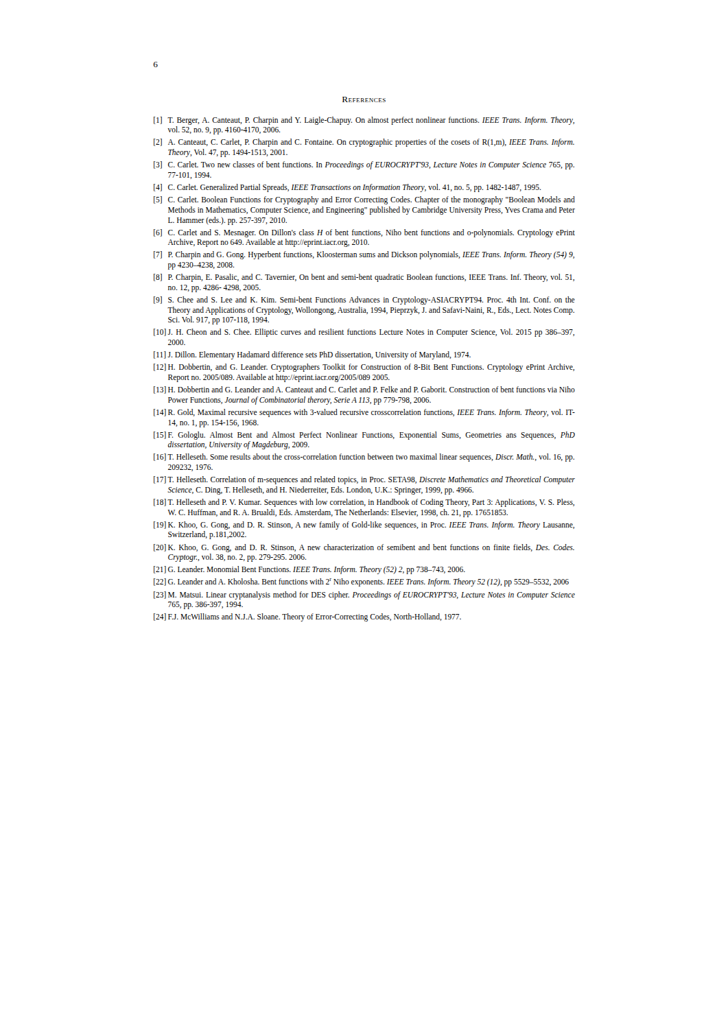6
References
[1] T. Berger, A. Canteaut, P. Charpin and Y. Laigle-Chapuy. On almost perfect nonlinear functions. IEEE Trans. Inform. Theory, vol. 52, no. 9, pp. 4160-4170, 2006.
[2] A. Canteaut, C. Carlet, P. Charpin and C. Fontaine. On cryptographic properties of the cosets of R(1,m), IEEE Trans. Inform. Theory, Vol. 47, pp. 1494-1513, 2001.
[3] C. Carlet. Two new classes of bent functions. In Proceedings of EUROCRYPT'93, Lecture Notes in Computer Science 765, pp. 77-101, 1994.
[4] C. Carlet. Generalized Partial Spreads, IEEE Transactions on Information Theory, vol. 41, no. 5, pp. 1482-1487, 1995.
[5] C. Carlet. Boolean Functions for Cryptography and Error Correcting Codes. Chapter of the monography "Boolean Models and Methods in Mathematics, Computer Science, and Engineering" published by Cambridge University Press, Yves Crama and Peter L. Hammer (eds.). pp. 257-397, 2010.
[6] C. Carlet and S. Mesnager. On Dillon's class H of bent functions, Niho bent functions and o-polynomials. Cryptology ePrint Archive, Report no 649. Available at http://eprint.iacr.org, 2010.
[7] P. Charpin and G. Gong. Hyperbent functions, Kloosterman sums and Dickson polynomials, IEEE Trans. Inform. Theory (54) 9, pp 4230–4238, 2008.
[8] P. Charpin, E. Pasalic, and C. Tavernier, On bent and semi-bent quadratic Boolean functions, IEEE Trans. Inf. Theory, vol. 51, no. 12, pp. 4286- 4298, 2005.
[9] S. Chee and S. Lee and K. Kim. Semi-bent Functions Advances in Cryptology-ASIACRYPT94. Proc. 4th Int. Conf. on the Theory and Applications of Cryptology, Wollongong, Australia, 1994, Pieprzyk, J. and Safavi-Naini, R., Eds., Lect. Notes Comp. Sci. Vol. 917, pp 107-118, 1994.
[10] J. H. Cheon and S. Chee. Elliptic curves and resilient functions Lecture Notes in Computer Science, Vol. 2015 pp 386–397, 2000.
[11] J. Dillon. Elementary Hadamard difference sets PhD dissertation, University of Maryland, 1974.
[12] H. Dobbertin, and G. Leander. Cryptographers Toolkit for Construction of 8-Bit Bent Functions. Cryptology ePrint Archive, Report no. 2005/089. Available at http://eprint.iacr.org/2005/089 2005.
[13] H. Dobbertin and G. Leander and A. Canteaut and C. Carlet and P. Felke and P. Gaborit. Construction of bent functions via Niho Power Functions, Journal of Combinatorial therory, Serie A 113, pp 779-798, 2006.
[14] R. Gold, Maximal recursive sequences with 3-valued recursive crosscorrelation functions, IEEE Trans. Inform. Theory, vol. IT-14, no. 1, pp. 154-156, 1968.
[15] F. Gologlu. Almost Bent and Almost Perfect Nonlinear Functions, Exponential Sums, Geometries ans Sequences, PhD dissertation, University of Magdeburg, 2009.
[16] T. Helleseth. Some results about the cross-correlation function between two maximal linear sequences, Discr. Math., vol. 16, pp. 209232, 1976.
[17] T. Helleseth. Correlation of m-sequences and related topics, in Proc. SETA98, Discrete Mathematics and Theoretical Computer Science, C. Ding, T. Helleseth, and H. Niederreiter, Eds. London, U.K.: Springer, 1999, pp. 4966.
[18] T. Helleseth and P. V. Kumar. Sequences with low correlation, in Handbook of Coding Theory, Part 3: Applications, V. S. Pless, W. C. Huffman, and R. A. Brualdi, Eds. Amsterdam, The Netherlands: Elsevier, 1998, ch. 21, pp. 17651853.
[19] K. Khoo, G. Gong, and D. R. Stinson, A new family of Gold-like sequences, in Proc. IEEE Trans. Inform. Theory Lausanne, Switzerland, p.181,2002.
[20] K. Khoo, G. Gong, and D. R. Stinson, A new characterization of semibent and bent functions on finite fields, Des. Codes. Cryptogr., vol. 38, no. 2, pp. 279-295. 2006.
[21] G. Leander. Monomial Bent Functions. IEEE Trans. Inform. Theory (52) 2, pp 738–743, 2006.
[22] G. Leander and A. Kholosha. Bent functions with 2r Niho exponents. IEEE Trans. Inform. Theory 52 (12), pp 5529–5532, 2006
[23] M. Matsui. Linear cryptanalysis method for DES cipher. Proceedings of EUROCRYPT'93, Lecture Notes in Computer Science 765, pp. 386-397, 1994.
[24] F.J. McWilliams and N.J.A. Sloane. Theory of Error-Correcting Codes, North-Holland, 1977.